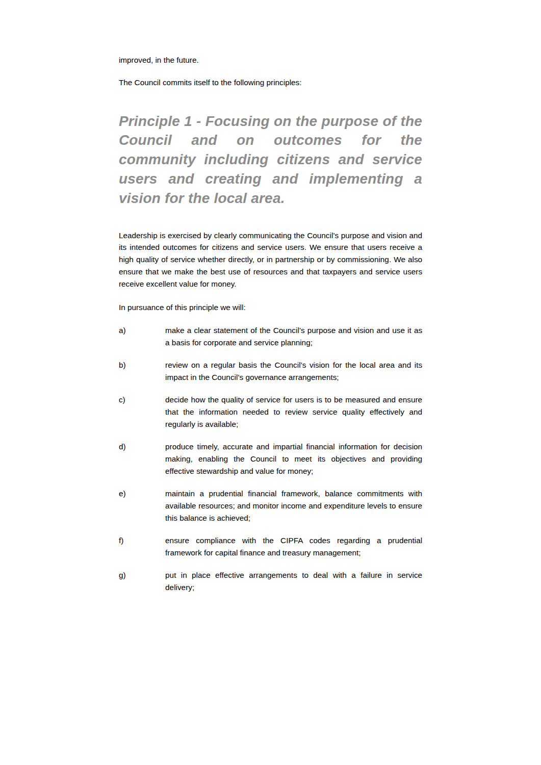improved, in the future.
The Council commits itself to the following principles:
Principle 1 - Focusing on the purpose of the Council and on outcomes for the community including citizens and service users and creating and implementing a vision for the local area.
Leadership is exercised by clearly communicating the Council’s purpose and vision and its intended outcomes for citizens and service users. We ensure that users receive a high quality of service whether directly, or in partnership or by commissioning. We also ensure that we make the best use of resources and that taxpayers and service users receive excellent value for money.
In pursuance of this principle we will:
| a) | make a clear statement of the Council’s purpose and vision and use it as a basis for corporate and service planning; |
| b) | review on a regular basis the Council’s vision for the local area and its impact in the Council’s governance arrangements; |
| c) | decide how the quality of service for users is to be measured and ensure that the information needed to review service quality effectively and regularly is available; |
| d) | produce timely, accurate and impartial financial information for decision making, enabling the Council to meet its objectives and providing effective stewardship and value for money; |
| e) | maintain a prudential financial framework, balance commitments with available resources; and monitor income and expenditure levels to ensure this balance is achieved; |
| f) | ensure compliance with the CIPFA codes regarding a prudential framework for capital finance and treasury management; |
| g) | put in place effective arrangements to deal with a failure in service delivery; |